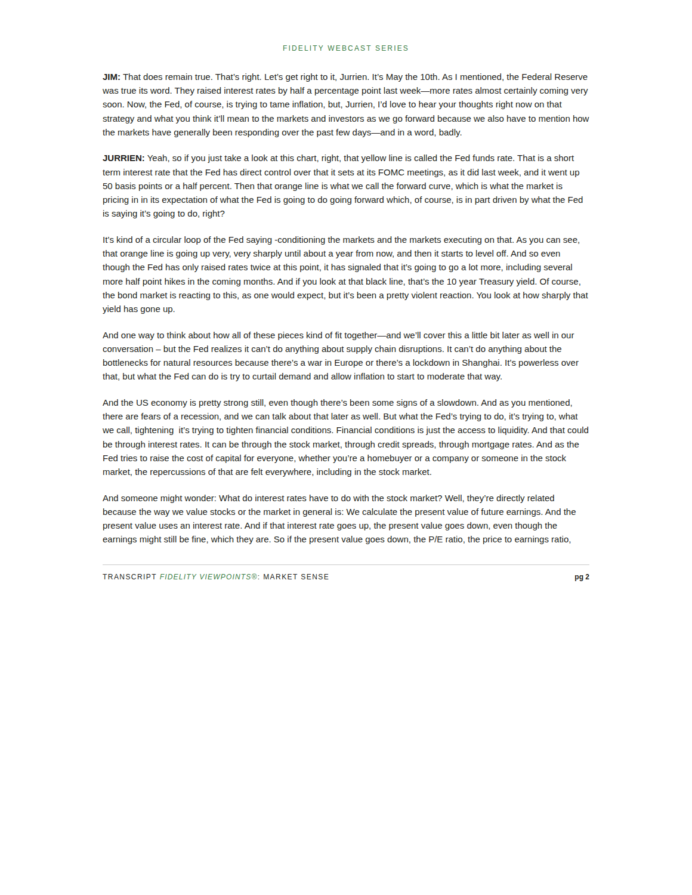Fidelity Webcast Series
JIM: That does remain true. That’s right. Let’s get right to it, Jurrien. It’s May the 10th. As I mentioned, the Federal Reserve was true its word. They raised interest rates by half a percentage point last week—more rates almost certainly coming very soon. Now, the Fed, of course, is trying to tame inflation, but, Jurrien, I’d love to hear your thoughts right now on that strategy and what you think it’ll mean to the markets and investors as we go forward because we also have to mention how the markets have generally been responding over the past few days—and in a word, badly.
JURRIEN: Yeah, so if you just take a look at this chart, right, that yellow line is called the Fed funds rate. That is a short term interest rate that the Fed has direct control over that it sets at its FOMC meetings, as it did last week, and it went up 50 basis points or a half percent. Then that orange line is what we call the forward curve, which is what the market is pricing in in its expectation of what the Fed is going to do going forward which, of course, is in part driven by what the Fed is saying it’s going to do, right?
It’s kind of a circular loop of the Fed saying -conditioning the markets and the markets executing on that. As you can see, that orange line is going up very, very sharply until about a year from now, and then it starts to level off. And so even though the Fed has only raised rates twice at this point, it has signaled that it’s going to go a lot more, including several more half point hikes in the coming months. And if you look at that black line, that’s the 10 year Treasury yield. Of course, the bond market is reacting to this, as one would expect, but it’s been a pretty violent reaction. You look at how sharply that yield has gone up.
And one way to think about how all of these pieces kind of fit together—and we’ll cover this a little bit later as well in our conversation – but the Fed realizes it can’t do anything about supply chain disruptions. It can’t do anything about the bottlenecks for natural resources because there’s a war in Europe or there’s a lockdown in Shanghai. It’s powerless over that, but what the Fed can do is try to curtail demand and allow inflation to start to moderate that way.
And the US economy is pretty strong still, even though there’s been some signs of a slowdown. And as you mentioned, there are fears of a recession, and we can talk about that later as well. But what the Fed’s trying to do, it’s trying to, what we call, tightening it’s trying to tighten financial conditions. Financial conditions is just the access to liquidity. And that could be through interest rates. It can be through the stock market, through credit spreads, through mortgage rates. And as the Fed tries to raise the cost of capital for everyone, whether you’re a homebuyer or a company or someone in the stock market, the repercussions of that are felt everywhere, including in the stock market.
And someone might wonder: What do interest rates have to do with the stock market? Well, they’re directly related because the way we value stocks or the market in general is: We calculate the present value of future earnings. And the present value uses an interest rate. And if that interest rate goes up, the present value goes down, even though the earnings might still be fine, which they are. So if the present value goes down, the P/E ratio, the price to earnings ratio,
Transcript Fidelity Viewpoints®: Market Sense
pg 2